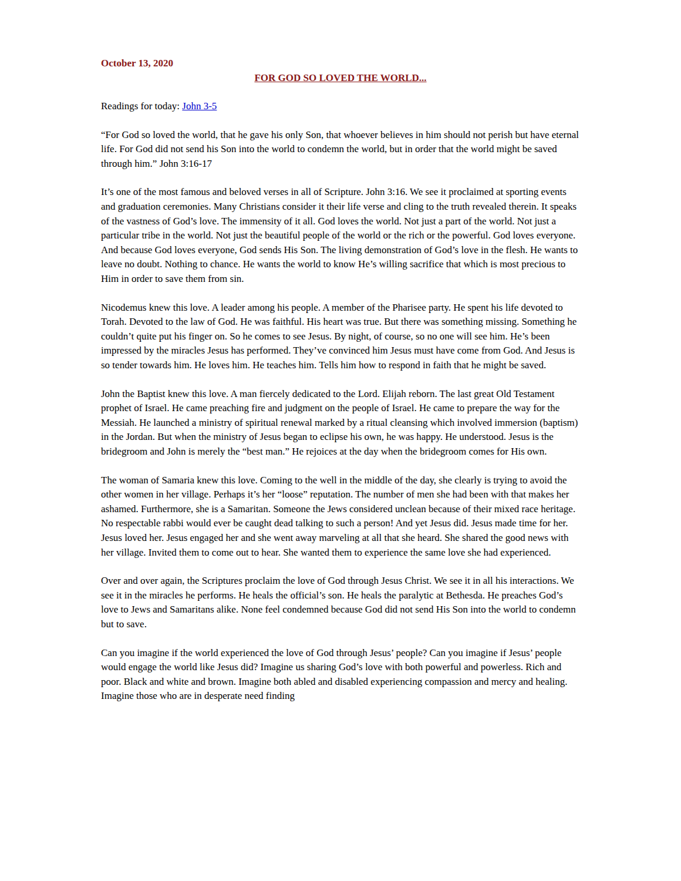October 13, 2020
FOR GOD SO LOVED THE WORLD...
Readings for today: John 3-5
“For God so loved the world, that he gave his only Son, that whoever believes in him should not perish but have eternal life. For God did not send his Son into the world to condemn the world, but in order that the world might be saved through him.” John 3:16-17
It’s one of the most famous and beloved verses in all of Scripture. John 3:16. We see it proclaimed at sporting events and graduation ceremonies. Many Christians consider it their life verse and cling to the truth revealed therein. It speaks of the vastness of God’s love. The immensity of it all. God loves the world. Not just a part of the world. Not just a particular tribe in the world. Not just the beautiful people of the world or the rich or the powerful. God loves everyone. And because God loves everyone, God sends His Son. The living demonstration of God’s love in the flesh. He wants to leave no doubt. Nothing to chance. He wants the world to know He’s willing sacrifice that which is most precious to Him in order to save them from sin.
Nicodemus knew this love. A leader among his people. A member of the Pharisee party. He spent his life devoted to Torah. Devoted to the law of God. He was faithful. His heart was true. But there was something missing. Something he couldn’t quite put his finger on. So he comes to see Jesus. By night, of course, so no one will see him. He’s been impressed by the miracles Jesus has performed. They’ve convinced him Jesus must have come from God. And Jesus is so tender towards him. He loves him. He teaches him. Tells him how to respond in faith that he might be saved.
John the Baptist knew this love. A man fiercely dedicated to the Lord. Elijah reborn. The last great Old Testament prophet of Israel. He came preaching fire and judgment on the people of Israel. He came to prepare the way for the Messiah. He launched a ministry of spiritual renewal marked by a ritual cleansing which involved immersion (baptism) in the Jordan. But when the ministry of Jesus began to eclipse his own, he was happy. He understood. Jesus is the bridegroom and John is merely the “best man.” He rejoices at the day when the bridegroom comes for His own.
The woman of Samaria knew this love. Coming to the well in the middle of the day, she clearly is trying to avoid the other women in her village. Perhaps it’s her “loose” reputation. The number of men she had been with that makes her ashamed. Furthermore, she is a Samaritan. Someone the Jews considered unclean because of their mixed race heritage. No respectable rabbi would ever be caught dead talking to such a person! And yet Jesus did. Jesus made time for her. Jesus loved her. Jesus engaged her and she went away marveling at all that she heard. She shared the good news with her village. Invited them to come out to hear. She wanted them to experience the same love she had experienced.
Over and over again, the Scriptures proclaim the love of God through Jesus Christ. We see it in all his interactions. We see it in the miracles he performs. He heals the official’s son. He heals the paralytic at Bethesda. He preaches God’s love to Jews and Samaritans alike. None feel condemned because God did not send His Son into the world to condemn but to save.
Can you imagine if the world experienced the love of God through Jesus’ people? Can you imagine if Jesus’ people would engage the world like Jesus did? Imagine us sharing God’s love with both powerful and powerless. Rich and poor. Black and white and brown. Imagine both abled and disabled experiencing compassion and mercy and healing. Imagine those who are in desperate need finding